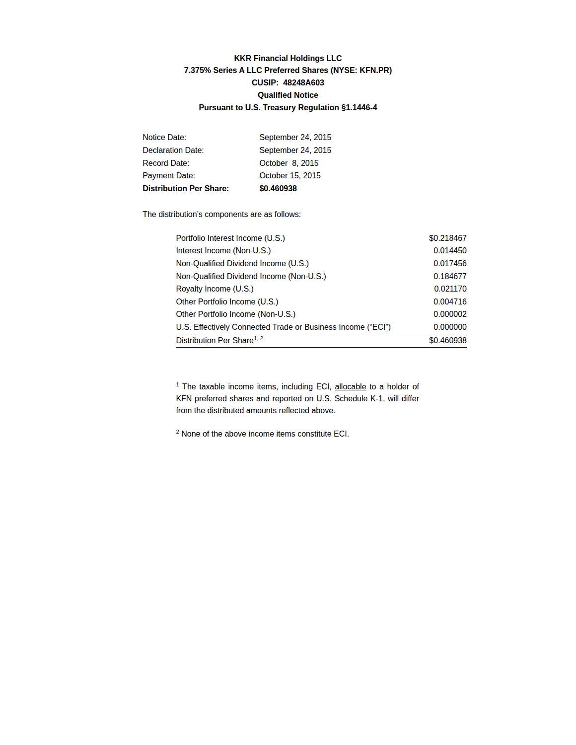KKR Financial Holdings LLC
7.375% Series A LLC Preferred Shares (NYSE: KFN.PR)
CUSIP: 48248A603
Qualified Notice
Pursuant to U.S. Treasury Regulation §1.1446-4
| Notice Date: | September 24, 2015 |
| Declaration Date: | September 24, 2015 |
| Record Date: | October 8, 2015 |
| Payment Date: | October 15, 2015 |
| Distribution Per Share: | $0.460938 |
The distribution’s components are as follows:
| Portfolio Interest Income (U.S.) | $0.218467 |
| Interest Income (Non-U.S.) | 0.014450 |
| Non-Qualified Dividend Income (U.S.) | 0.017456 |
| Non-Qualified Dividend Income (Non-U.S.) | 0.184677 |
| Royalty Income (U.S.) | 0.021170 |
| Other Portfolio Income (U.S.) | 0.004716 |
| Other Portfolio Income (Non-U.S.) | 0.000002 |
| U.S. Effectively Connected Trade or Business Income (“ECI”) | 0.000000 |
| Distribution Per Share 1, 2 | $0.460938 |
1 The taxable income items, including ECI, allocable to a holder of KFN preferred shares and reported on U.S. Schedule K-1, will differ from the distributed amounts reflected above.
2 None of the above income items constitute ECI.